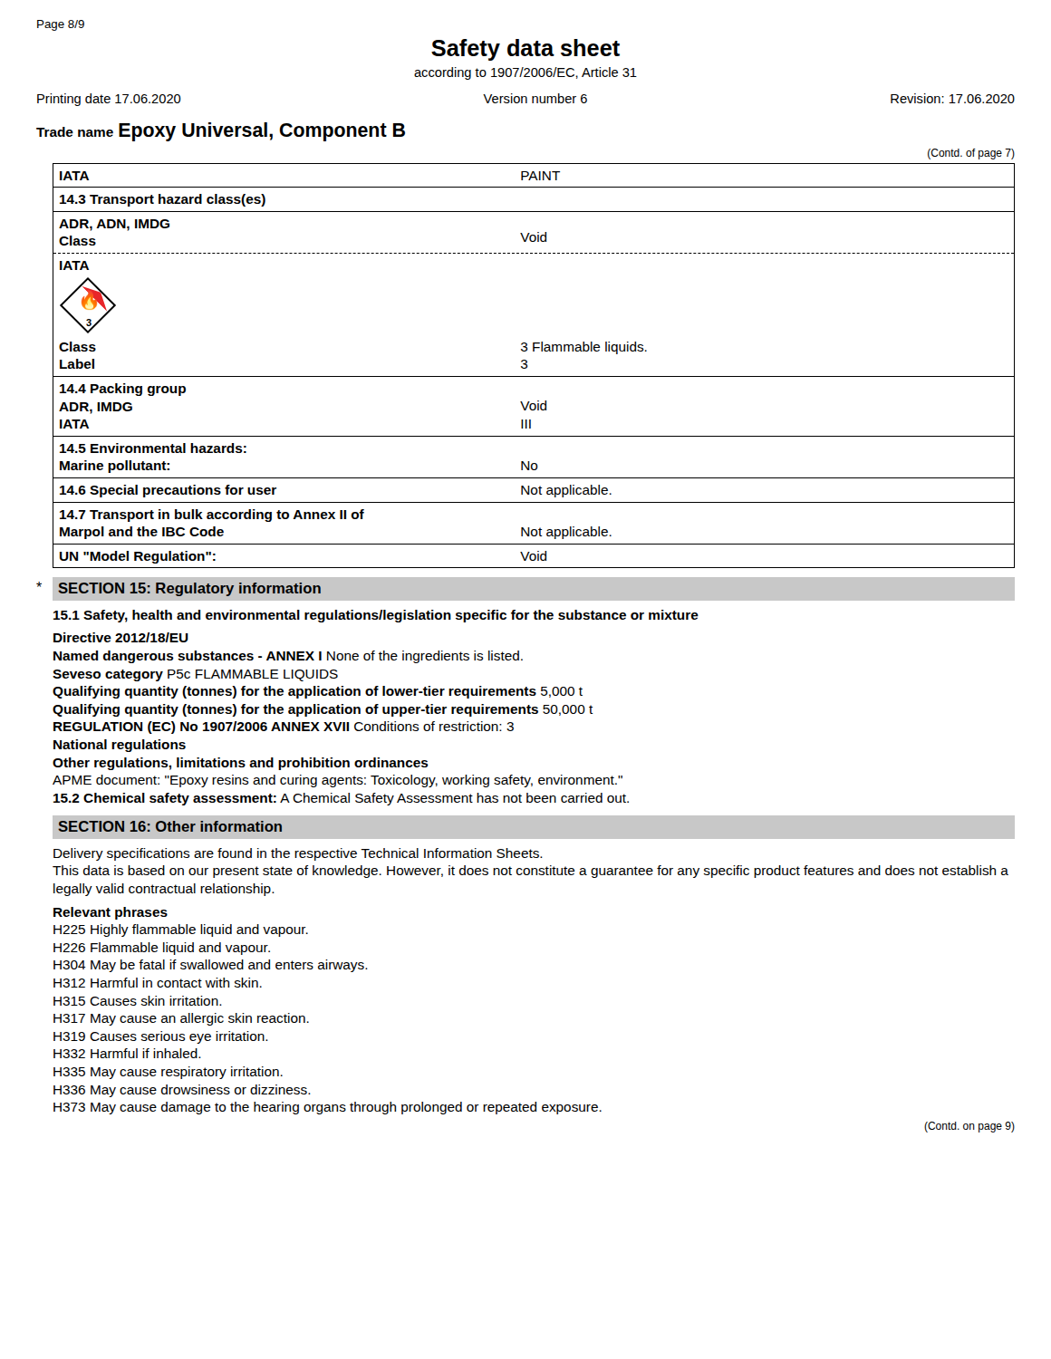Page 8/9
Safety data sheet
according to 1907/2006/EC, Article 31
Printing date 17.06.2020
Version number 6
Revision: 17.06.2020
Trade name Epoxy Universal, Component B
(Contd. of page 7)
IATA
PAINT
14.3 Transport hazard class(es)
ADR, ADN, IMDG
Class
Void
IATA
🔥
3
Class
Label
3 Flammable liquids.
3
14.4 Packing group
ADR, IMDG
IATA
Void
III
14.5 Environmental hazards:
Marine pollutant:
No
14.6 Special precautions for user
Not applicable.
14.7 Transport in bulk according to Annex II of
Marpol and the IBC Code
Not applicable.
UN "Model Regulation":
Void
*
SECTION 15: Regulatory information
15.1 Safety, health and environmental regulations/legislation specific for the substance or mixture
Directive 2012/18/EU
Named dangerous substances - ANNEX I None of the ingredients is listed.
Seveso category P5c FLAMMABLE LIQUIDS
Qualifying quantity (tonnes) for the application of lower-tier requirements 5,000 t
Qualifying quantity (tonnes) for the application of upper-tier requirements 50,000 t
REGULATION (EC) No 1907/2006 ANNEX XVII Conditions of restriction: 3
National regulations
Other regulations, limitations and prohibition ordinances
APME document: "Epoxy resins and curing agents: Toxicology, working safety, environment."
15.2 Chemical safety assessment: A Chemical Safety Assessment has not been carried out.
SECTION 16: Other information
Delivery specifications are found in the respective Technical Information Sheets.
This data is based on our present state of knowledge. However, it does not constitute a guarantee for any specific product features and does not establish a legally valid contractual relationship.
Relevant phrases
H225 Highly flammable liquid and vapour.
H226 Flammable liquid and vapour.
H304 May be fatal if swallowed and enters airways.
H312 Harmful in contact with skin.
H315 Causes skin irritation.
H317 May cause an allergic skin reaction.
H319 Causes serious eye irritation.
H332 Harmful if inhaled.
H335 May cause respiratory irritation.
H336 May cause drowsiness or dizziness.
H373 May cause damage to the hearing organs through prolonged or repeated exposure.
(Contd. on page 9)